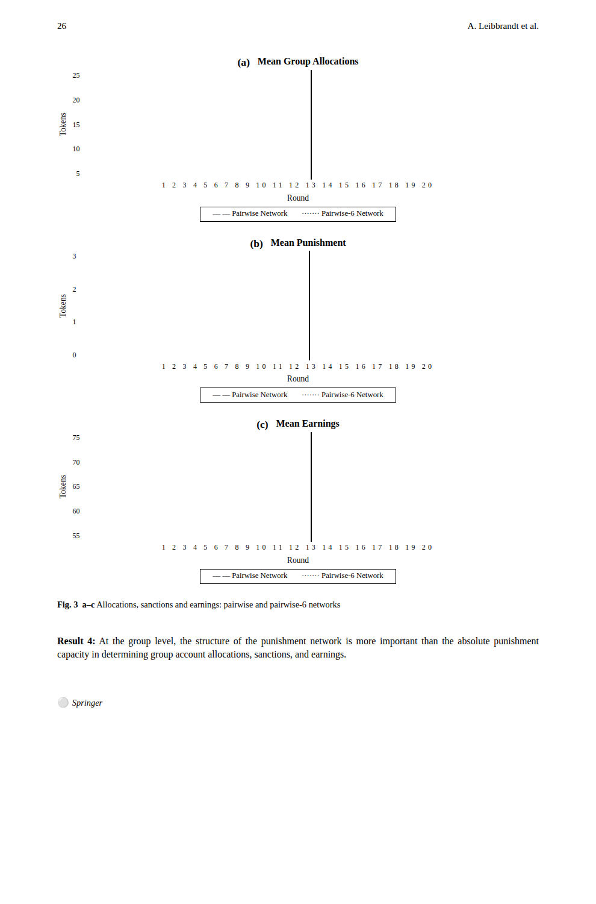26 A. Leibbrandt et al.
(a) Mean Group Allocations
Tokens
252015105
1 2 3 4 5 6 7 8 9 10 11 12 13 14 15 16 17 18 19 20
Round
— — Pairwise Network ······· Pairwise-6 Network
(b) Mean Punishment
Tokens
3210
1 2 3 4 5 6 7 8 9 10 11 12 13 14 15 16 17 18 19 20
Round
— — Pairwise Network ······· Pairwise-6 Network
(c) Mean Earnings
Tokens
7570656055
1 2 3 4 5 6 7 8 9 10 11 12 13 14 15 16 17 18 19 20
Round
— — Pairwise Network ······· Pairwise-6 Network
Fig. 3 a–c Allocations, sanctions and earnings: pairwise and pairwise-6 networks
Result 4: At the group level, the structure of the punishment network is more important than the absolute punishment capacity in determining group account allocations, sanctions, and earnings.
⚪Springer